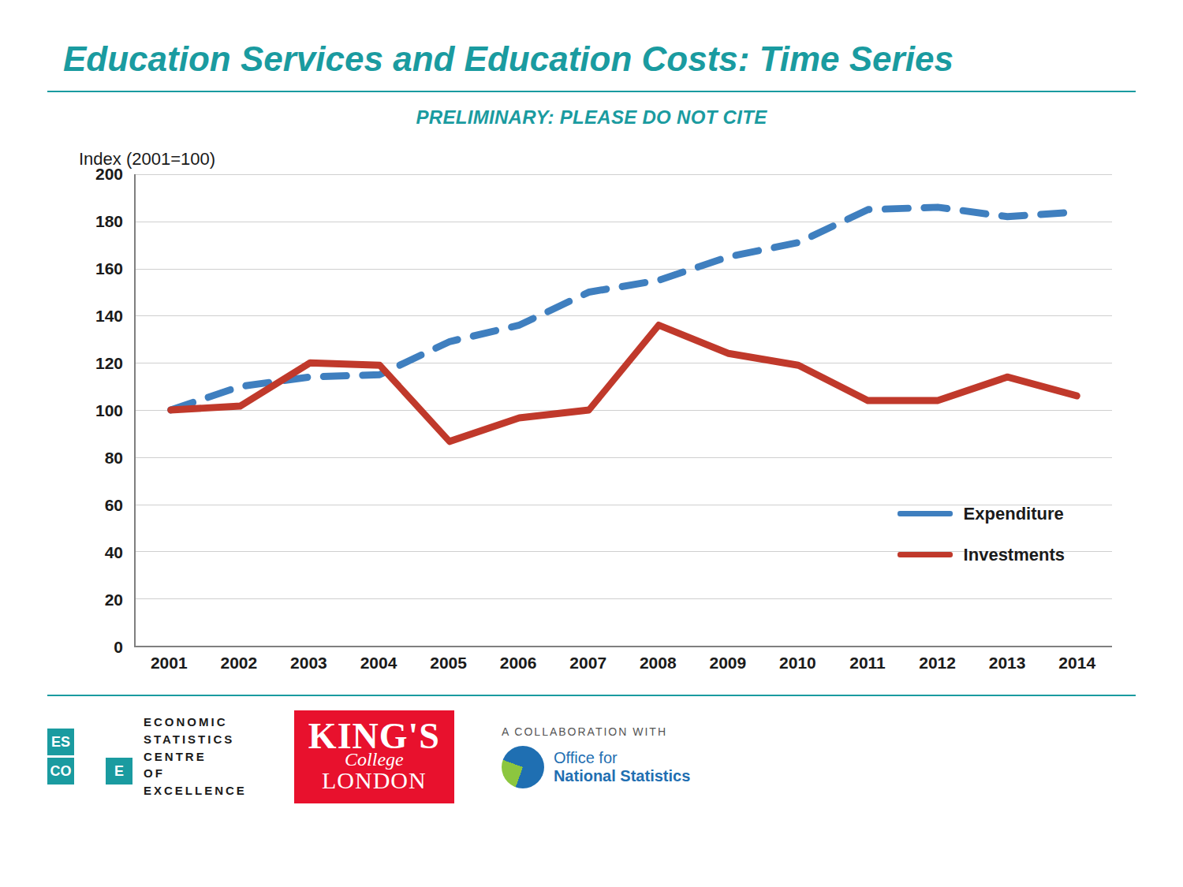Education Services and Education Costs: Time Series
PRELIMINARY: PLEASE DO NOT CITE
Index (2001=100)
200 180 160 140 120 100 80 60 40 20 0
2001200220032004 2005200620072008 2009201020112012 20132014
Expenditure
Investments
ES CO E
ECONOMIC
STATISTICS
CENTRE
OF
EXCELLENCE
KING'S
College
LONDON
A COLLABORATION WITH
Office for National Statistics